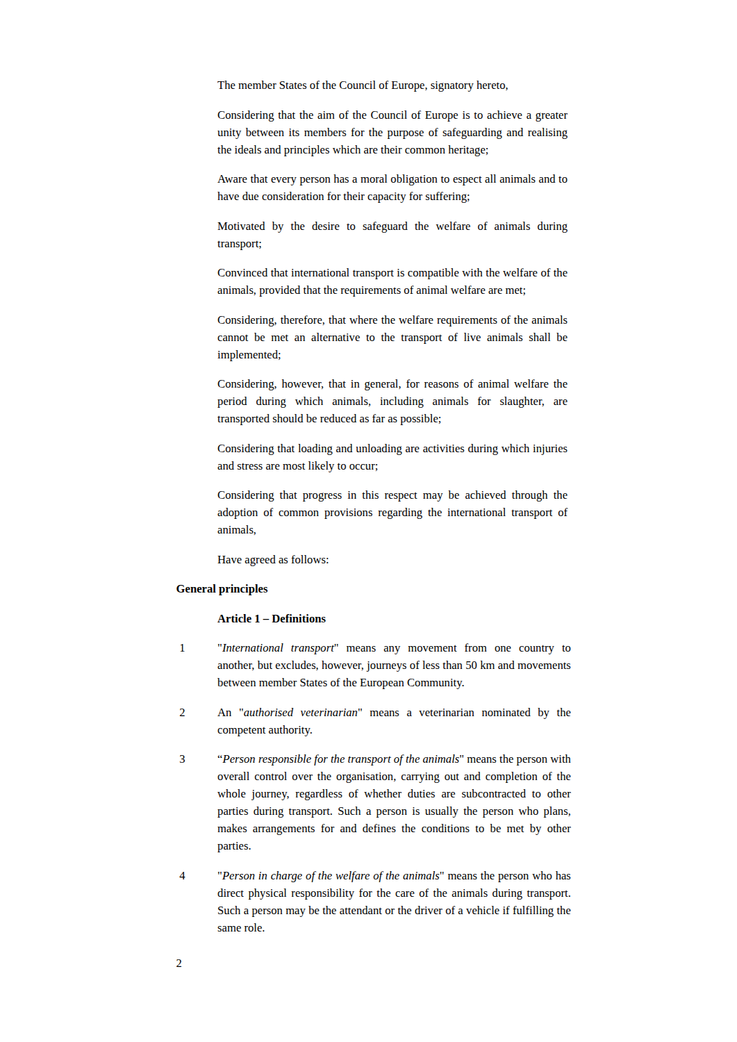The member States of the Council of Europe, signatory hereto,
Considering that the aim of the Council of Europe is to achieve a greater unity between its members for the purpose of safeguarding and realising the ideals and principles which are their common heritage;
Aware that every person has a moral obligation to espect all animals and to have due consideration for their capacity for suffering;
Motivated by the desire to safeguard the welfare of animals during transport;
Convinced that international transport is compatible with the welfare of the animals, provided that the requirements of animal welfare are met;
Considering, therefore, that where the welfare requirements of the animals cannot be met an alternative to the transport of live animals shall be implemented;
Considering, however, that in general, for reasons of animal welfare the period during which animals, including animals for slaughter, are transported should be reduced as far as possible;
Considering that loading and unloading are activities during which injuries and stress are most likely to occur;
Considering that progress in this respect may be achieved through the adoption of common provisions regarding the international transport of animals,
Have agreed as follows:
General principles
Article 1 – Definitions
1
"International transport" means any movement from one country to another, but excludes, however, journeys of less than 50 km and movements between member States of the European Community.
2
An "authorised veterinarian" means a veterinarian nominated by the competent authority.
3
“Person responsible for the transport of the animals" means the person with overall control over the organisation, carrying out and completion of the whole journey, regardless of whether duties are subcontracted to other parties during transport. Such a person is usually the person who plans, makes arrangements for and defines the conditions to be met by other parties.
4
"Person in charge of the welfare of the animals" means the person who has direct physical responsibility for the care of the animals during transport. Such a person may be the attendant or the driver of a vehicle if fulfilling the same role.
2